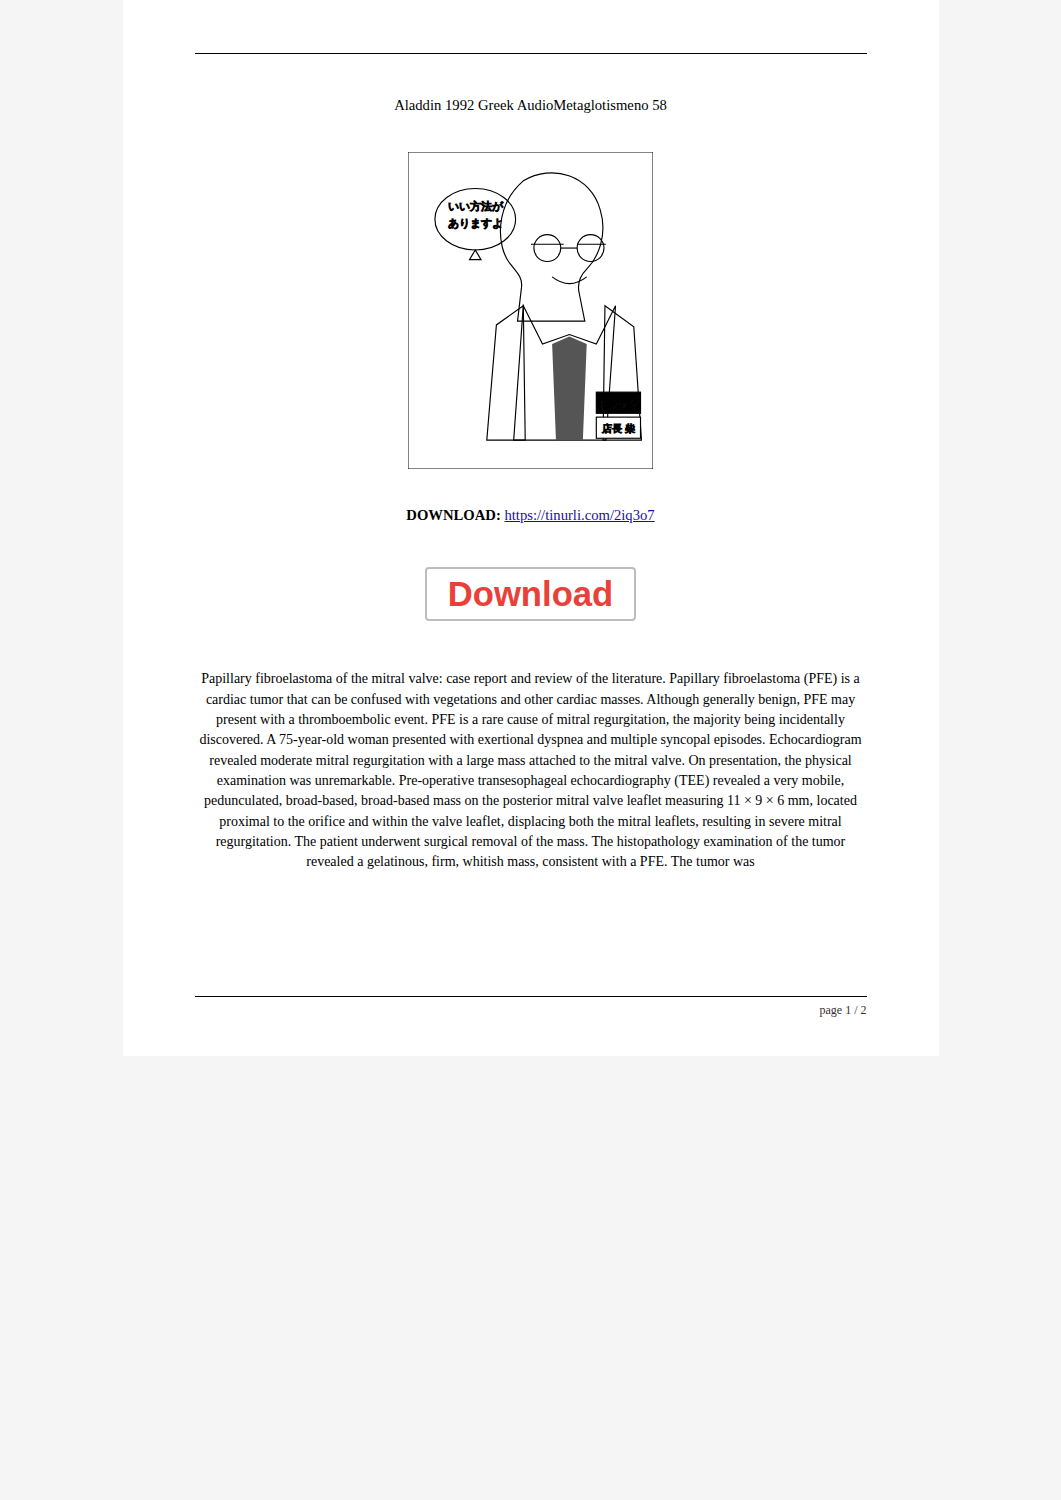Aladdin 1992 Greek AudioMetaglotismeno 58
DOWNLOAD: https://tinurli.com/2iq3o7
Download
Papillary fibroelastoma of the mitral valve: case report and review of the literature. Papillary fibroelastoma (PFE) is a cardiac tumor that can be confused with vegetations and other cardiac masses. Although generally benign, PFE may present with a thromboembolic event. PFE is a rare cause of mitral regurgitation, the majority being incidentally discovered. A 75-year-old woman presented with exertional dyspnea and multiple syncopal episodes. Echocardiogram revealed moderate mitral regurgitation with a large mass attached to the mitral valve. On presentation, the physical examination was unremarkable. Pre-operative transesophageal echocardiography (TEE) revealed a very mobile, pedunculated, broad-based, broad-based mass on the posterior mitral valve leaflet measuring 11 × 9 × 6 mm, located proximal to the orifice and within the valve leaflet, displacing both the mitral leaflets, resulting in severe mitral regurgitation. The patient underwent surgical removal of the mass. The histopathology examination of the tumor revealed a gelatinous, firm, whitish mass, consistent with a PFE. The tumor was
page 1 / 2